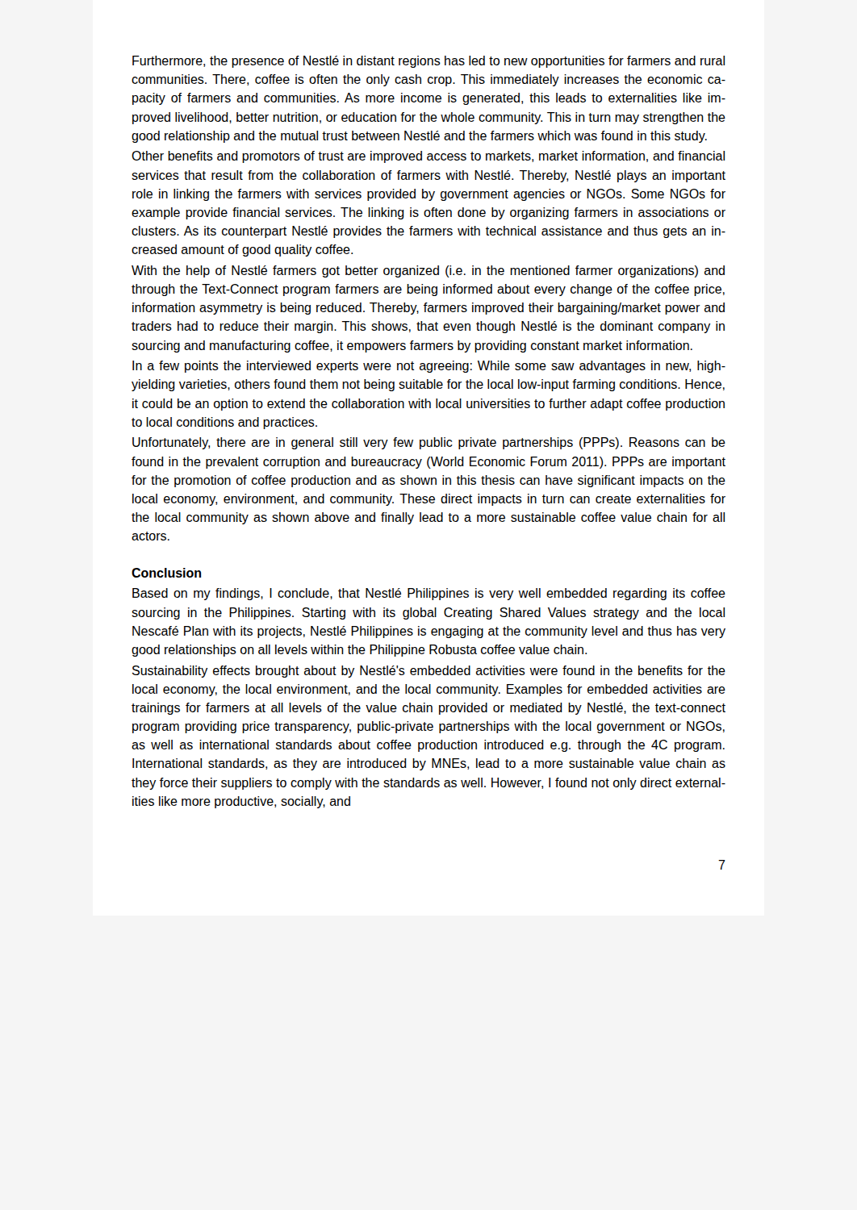Furthermore, the presence of Nestlé in distant regions has led to new opportunities for farmers and rural communities. There, coffee is often the only cash crop. This immediately increases the economic capacity of farmers and communities. As more income is generated, this leads to externalities like improved livelihood, better nutrition, or education for the whole community. This in turn may strengthen the good relationship and the mutual trust between Nestlé and the farmers which was found in this study.
Other benefits and promotors of trust are improved access to markets, market information, and financial services that result from the collaboration of farmers with Nestlé. Thereby, Nestlé plays an important role in linking the farmers with services provided by government agencies or NGOs. Some NGOs for example provide financial services. The linking is often done by organizing farmers in associations or clusters. As its counterpart Nestlé provides the farmers with technical assistance and thus gets an increased amount of good quality coffee.
With the help of Nestlé farmers got better organized (i.e. in the mentioned farmer organizations) and through the Text-Connect program farmers are being informed about every change of the coffee price, information asymmetry is being reduced. Thereby, farmers improved their bargaining/market power and traders had to reduce their margin. This shows, that even though Nestlé is the dominant company in sourcing and manufacturing coffee, it empowers farmers by providing constant market information.
In a few points the interviewed experts were not agreeing: While some saw advantages in new, high-yielding varieties, others found them not being suitable for the local low-input farming conditions. Hence, it could be an option to extend the collaboration with local universities to further adapt coffee production to local conditions and practices.
Unfortunately, there are in general still very few public private partnerships (PPPs). Reasons can be found in the prevalent corruption and bureaucracy (World Economic Forum 2011). PPPs are important for the promotion of coffee production and as shown in this thesis can have significant impacts on the local economy, environment, and community. These direct impacts in turn can create externalities for the local community as shown above and finally lead to a more sustainable coffee value chain for all actors.
Conclusion
Based on my findings, I conclude, that Nestlé Philippines is very well embedded regarding its coffee sourcing in the Philippines. Starting with its global Creating Shared Values strategy and the local Nescafé Plan with its projects, Nestlé Philippines is engaging at the community level and thus has very good relationships on all levels within the Philippine Robusta coffee value chain.
Sustainability effects brought about by Nestlé's embedded activities were found in the benefits for the local economy, the local environment, and the local community. Examples for embedded activities are trainings for farmers at all levels of the value chain provided or mediated by Nestlé, the text-connect program providing price transparency, public-private partnerships with the local government or NGOs, as well as international standards about coffee production introduced e.g. through the 4C program. International standards, as they are introduced by MNEs, lead to a more sustainable value chain as they force their suppliers to comply with the standards as well. However, I found not only direct externalities like more productive, socially, and
7